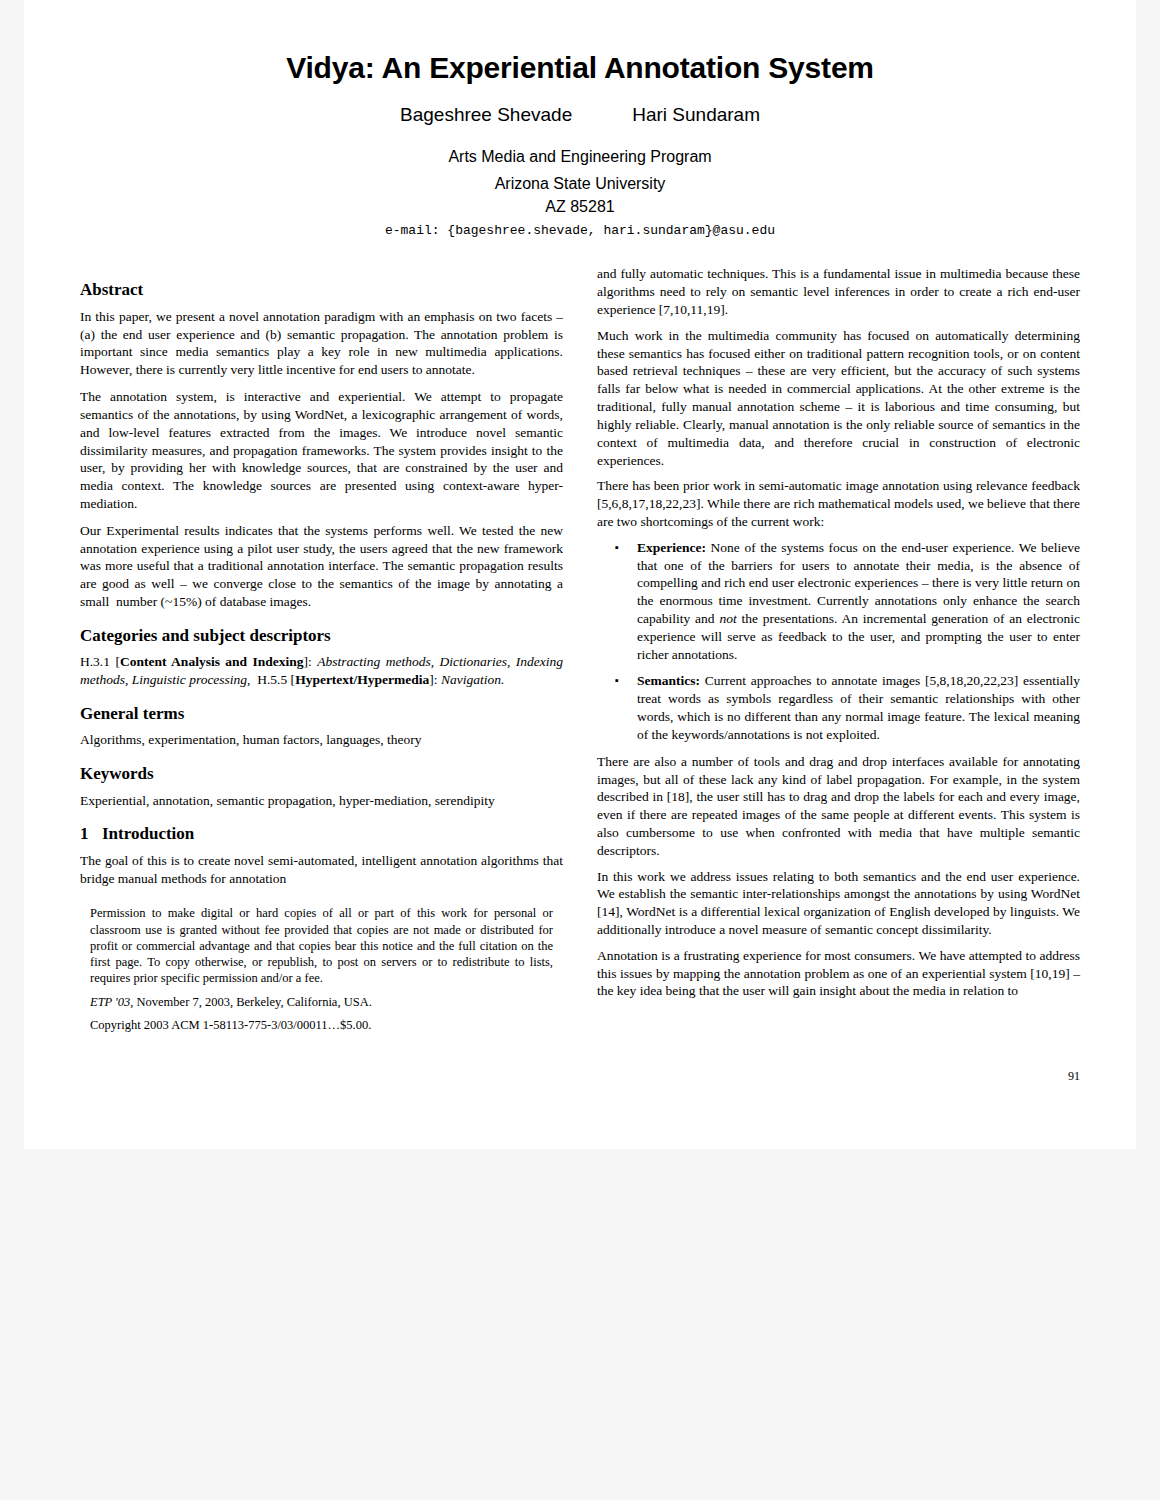Vidya: An Experiential Annotation System
Bageshree Shevade Hari Sundaram
Arts Media and Engineering Program
Arizona State University
AZ 85281
e-mail: {bageshree.shevade, hari.sundaram}@asu.edu
Abstract
In this paper, we present a novel annotation paradigm with an emphasis on two facets – (a) the end user experience and (b) semantic propagation. The annotation problem is important since media semantics play a key role in new multimedia applications. However, there is currently very little incentive for end users to annotate.
The annotation system, is interactive and experiential. We attempt to propagate semantics of the annotations, by using WordNet, a lexicographic arrangement of words, and low-level features extracted from the images. We introduce novel semantic dissimilarity measures, and propagation frameworks. The system provides insight to the user, by providing her with knowledge sources, that are constrained by the user and media context. The knowledge sources are presented using context-aware hyper-mediation.
Our Experimental results indicates that the systems performs well. We tested the new annotation experience using a pilot user study, the users agreed that the new framework was more useful that a traditional annotation interface. The semantic propagation results are good as well – we converge close to the semantics of the image by annotating a small number (~15%) of database images.
Categories and subject descriptors
H.3.1 [Content Analysis and Indexing]: Abstracting methods, Dictionaries, Indexing methods, Linguistic processing, H.5.5 [Hypertext/Hypermedia]: Navigation.
General terms
Algorithms, experimentation, human factors, languages, theory
Keywords
Experiential, annotation, semantic propagation, hyper-mediation, serendipity
1 Introduction
The goal of this is to create novel semi-automated, intelligent annotation algorithms that bridge manual methods for annotation
Permission to make digital or hard copies of all or part of this work for personal or classroom use is granted without fee provided that copies are not made or distributed for profit or commercial advantage and that copies bear this notice and the full citation on the first page. To copy otherwise, or republish, to post on servers or to redistribute to lists, requires prior specific permission and/or a fee.
ETP '03, November 7, 2003, Berkeley, California, USA.
Copyright 2003 ACM 1-58113-775-3/03/00011…$5.00.
and fully automatic techniques. This is a fundamental issue in multimedia because these algorithms need to rely on semantic level inferences in order to create a rich end-user experience [7,10,11,19].
Much work in the multimedia community has focused on automatically determining these semantics has focused either on traditional pattern recognition tools, or on content based retrieval techniques – these are very efficient, but the accuracy of such systems falls far below what is needed in commercial applications. At the other extreme is the traditional, fully manual annotation scheme – it is laborious and time consuming, but highly reliable. Clearly, manual annotation is the only reliable source of semantics in the context of multimedia data, and therefore crucial in construction of electronic experiences.
There has been prior work in semi-automatic image annotation using relevance feedback [5,6,8,17,18,22,23]. While there are rich mathematical models used, we believe that there are two shortcomings of the current work:
Experience: None of the systems focus on the end-user experience. We believe that one of the barriers for users to annotate their media, is the absence of compelling and rich end user electronic experiences – there is very little return on the enormous time investment. Currently annotations only enhance the search capability and not the presentations. An incremental generation of an electronic experience will serve as feedback to the user, and prompting the user to enter richer annotations.
Semantics: Current approaches to annotate images [5,8,18,20,22,23] essentially treat words as symbols regardless of their semantic relationships with other words, which is no different than any normal image feature. The lexical meaning of the keywords/annotations is not exploited.
There are also a number of tools and drag and drop interfaces available for annotating images, but all of these lack any kind of label propagation. For example, in the system described in [18], the user still has to drag and drop the labels for each and every image, even if there are repeated images of the same people at different events. This system is also cumbersome to use when confronted with media that have multiple semantic descriptors.
In this work we address issues relating to both semantics and the end user experience. We establish the semantic inter-relationships amongst the annotations by using WordNet [14], WordNet is a differential lexical organization of English developed by linguists. We additionally introduce a novel measure of semantic concept dissimilarity.
Annotation is a frustrating experience for most consumers. We have attempted to address this issues by mapping the annotation problem as one of an experiential system [10,19] – the key idea being that the user will gain insight about the media in relation to
91